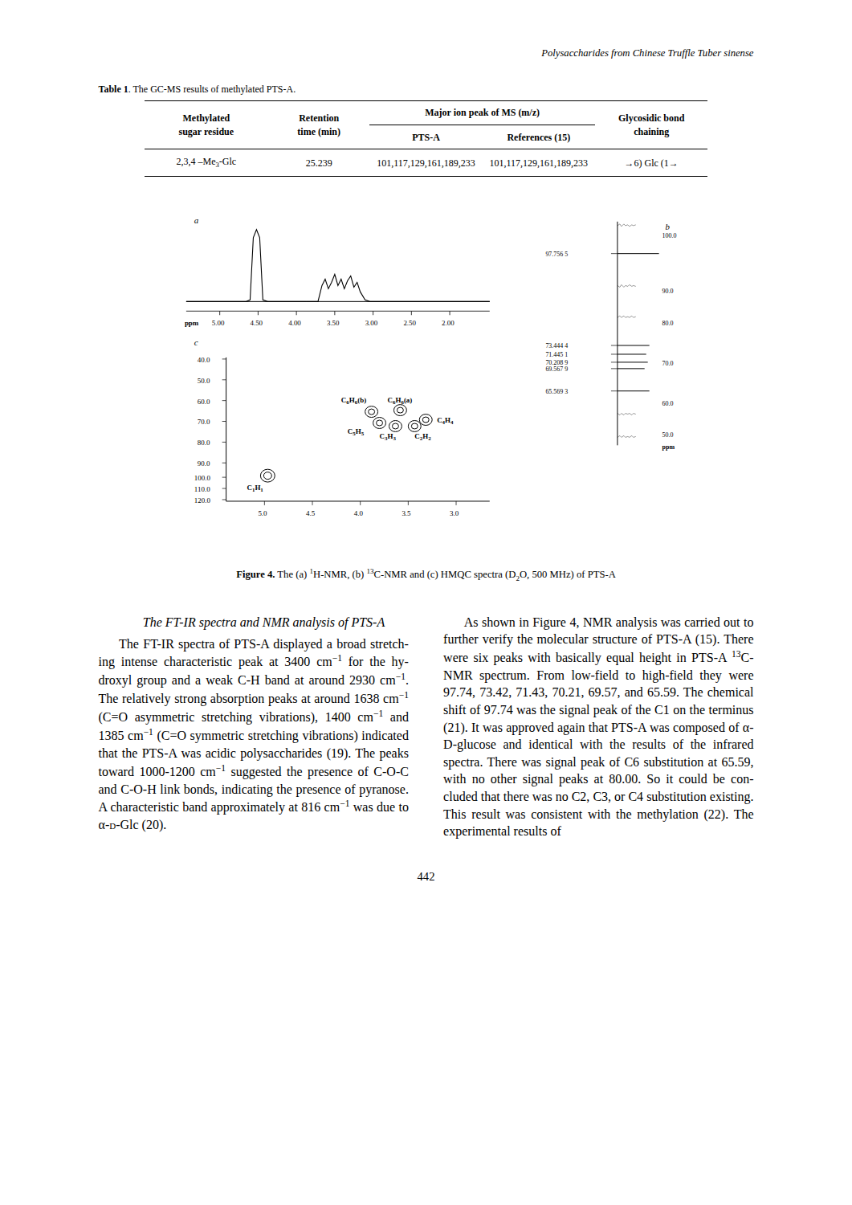Polysaccharides from Chinese Truffle Tuber sinense
Table 1. The GC-MS results of methylated PTS-A.
| Methylated sugar residue | Retention time (min) | Major ion peak of MS (m/z) | Glycosidic bond chaining |
| --- | --- | --- | --- |
| PTS-A | References (15) |
| 2,3,4 –Me 3 -Glc | 25.239 | 101,117,129,161,189,233 | 101,117,129,161,189,233 | →6) Glc (1→ |
a ppm 5.00 4.50 4.00 3.50 3.00 2.50 2.00 b 97.756 5 73.444 4 71.445 1 70.208 9 69.567 9 65.569 3 100.0 90.0 80.0 70.0 60.0 50.0 ppm c 40.0 50.0 60.0 70.0 80.0 90.0 100.0 110.0 120.0 5.0 4.5 4.0 3.5 3.0 C1H1 C6H6(b) C6H6(a) C5H5 C3H3 C2H2 C4H4
Figure 4. The (a) 1H-NMR, (b) 13C-NMR and (c) HMQC spectra (D2O, 500 MHz) of PTS-A
The FT-IR spectra and NMR analysis of PTS-A
The FT-IR spectra of PTS-A displayed a broad stretching intense characteristic peak at 3400 cm−1 for the hydroxyl group and a weak C-H band at around 2930 cm−1. The relatively strong absorption peaks at around 1638 cm−1 (C=O asymmetric stretching vibrations), 1400 cm−1 and 1385 cm−1 (C=O symmetric stretching vibrations) indicated that the PTS-A was acidic polysaccharides (19). The peaks toward 1000-1200 cm−1 suggested the presence of C-O-C and C-O-H link bonds, indicating the presence of pyranose. A characteristic band approximately at 816 cm−1 was due to α-d-Glc (20).
As shown in Figure 4, NMR analysis was carried out to further verify the molecular structure of PTS-A (15). There were six peaks with basically equal height in PTS-A 13C-NMR spectrum. From low-field to high-field they were 97.74, 73.42, 71.43, 70.21, 69.57, and 65.59. The chemical shift of 97.74 was the signal peak of the C1 on the terminus (21). It was approved again that PTS-A was composed of α-D-glucose and identical with the results of the infrared spectra. There was signal peak of C6 substitution at 65.59, with no other signal peaks at 80.00. So it could be concluded that there was no C2, C3, or C4 substitution existing. This result was consistent with the methylation (22). The experimental results of
442